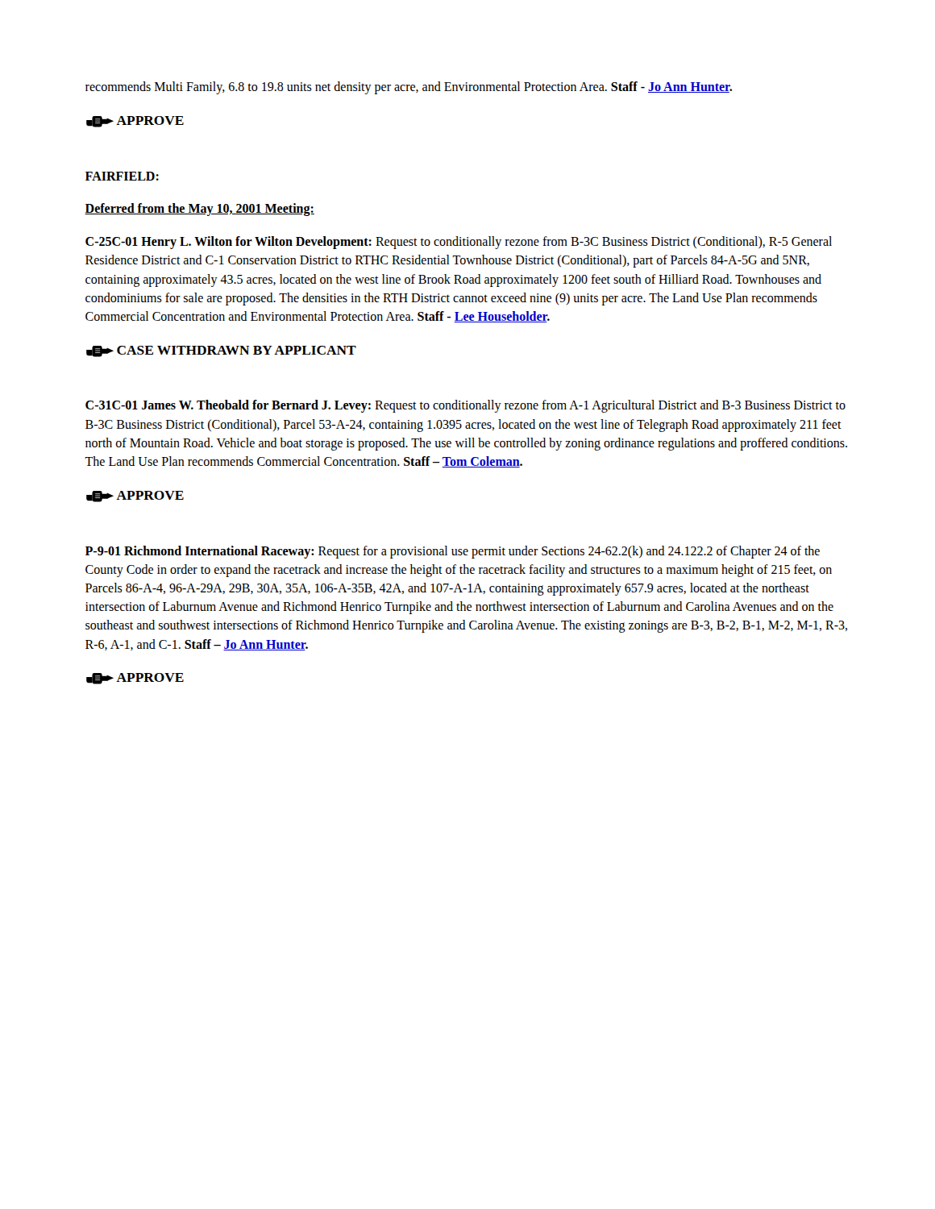recommends Multi Family, 6.8 to 19.8 units net density per acre, and Environmental Protection Area. Staff - Jo Ann Hunter.
APPROVE
FAIRFIELD:
Deferred from the May 10, 2001 Meeting:
C-25C-01 Henry L. Wilton for Wilton Development: Request to conditionally rezone from B-3C Business District (Conditional), R-5 General Residence District and C-1 Conservation District to RTHC Residential Townhouse District (Conditional), part of Parcels 84-A-5G and 5NR, containing approximately 43.5 acres, located on the west line of Brook Road approximately 1200 feet south of Hilliard Road. Townhouses and condominiums for sale are proposed. The densities in the RTH District cannot exceed nine (9) units per acre. The Land Use Plan recommends Commercial Concentration and Environmental Protection Area. Staff - Lee Householder.
CASE WITHDRAWN BY APPLICANT
C-31C-01 James W. Theobald for Bernard J. Levey: Request to conditionally rezone from A-1 Agricultural District and B-3 Business District to B-3C Business District (Conditional), Parcel 53-A-24, containing 1.0395 acres, located on the west line of Telegraph Road approximately 211 feet north of Mountain Road. Vehicle and boat storage is proposed. The use will be controlled by zoning ordinance regulations and proffered conditions. The Land Use Plan recommends Commercial Concentration. Staff – Tom Coleman.
APPROVE
P-9-01 Richmond International Raceway: Request for a provisional use permit under Sections 24-62.2(k) and 24.122.2 of Chapter 24 of the County Code in order to expand the racetrack and increase the height of the racetrack facility and structures to a maximum height of 215 feet, on Parcels 86-A-4, 96-A-29A, 29B, 30A, 35A, 106-A-35B, 42A, and 107-A-1A, containing approximately 657.9 acres, located at the northeast intersection of Laburnum Avenue and Richmond Henrico Turnpike and the northwest intersection of Laburnum and Carolina Avenues and on the southeast and southwest intersections of Richmond Henrico Turnpike and Carolina Avenue. The existing zonings are B-3, B-2, B-1, M-2, M-1, R-3, R-6, A-1, and C-1. Staff – Jo Ann Hunter.
APPROVE